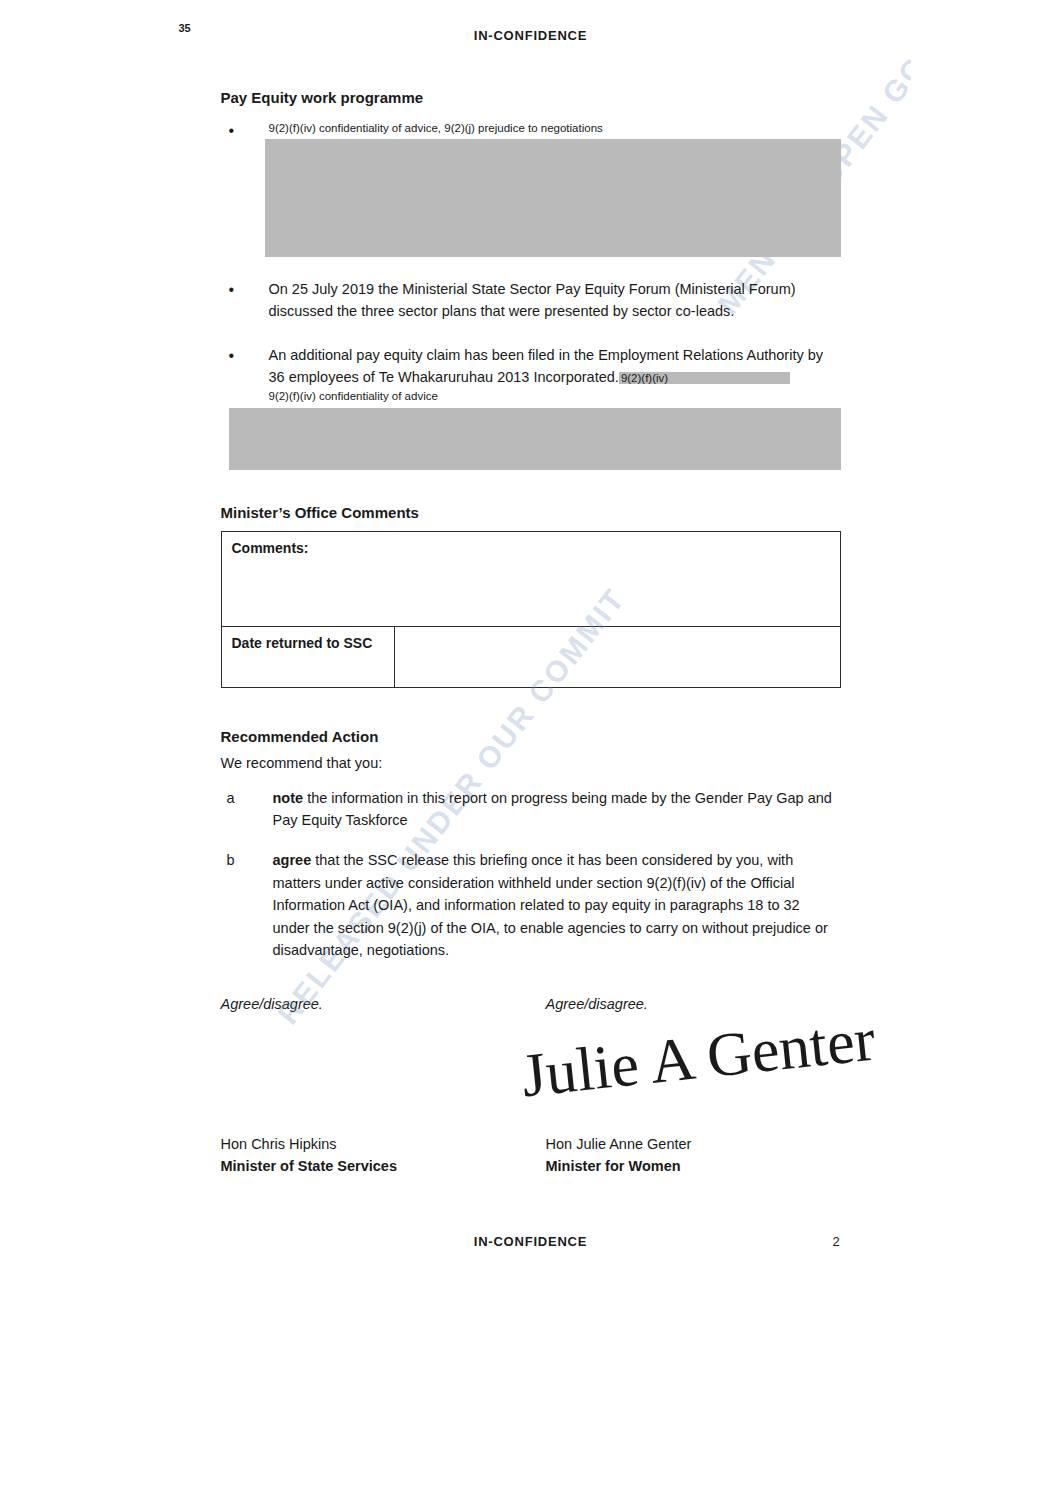35
IN-CONFIDENCE
MENT TO OPEN GOVERNMENT
RELEASED UNDER OUR COMMIT
Pay Equity work programme
9(2)(f)(iv) confidentiality of advice, 9(2)(j) prejudice to negotiations
On 25 July 2019 the Ministerial State Sector Pay Equity Forum (Ministerial Forum) discussed the three sector plans that were presented by sector co-leads.
An additional pay equity claim has been filed in the Employment Relations Authority by 36 employees of Te Whakaruruhau 2013 Incorporated.9(2)(f)(iv) 9(2)(f)(iv) confidentiality of advice
Minister’s Office Comments
| Comments: |
| Date returned to SSC | |
Recommended Action
We recommend that you:
anote the information in this report on progress being made by the Gender Pay Gap and Pay Equity Taskforce
bagree that the SSC release this briefing once it has been considered by you, with matters under active consideration withheld under section 9(2)(f)(iv) of the Official Information Act (OIA), and information related to pay equity in paragraphs 18 to 32 under the section 9(2)(j) of the OIA, to enable agencies to carry on without prejudice or disadvantage, negotiations.
Agree/disagree.
Agree/disagree.
Julie A Genter
Hon Chris Hipkins
Minister of State Services
Hon Julie Anne Genter
Minister for Women
IN-CONFIDENCE 2